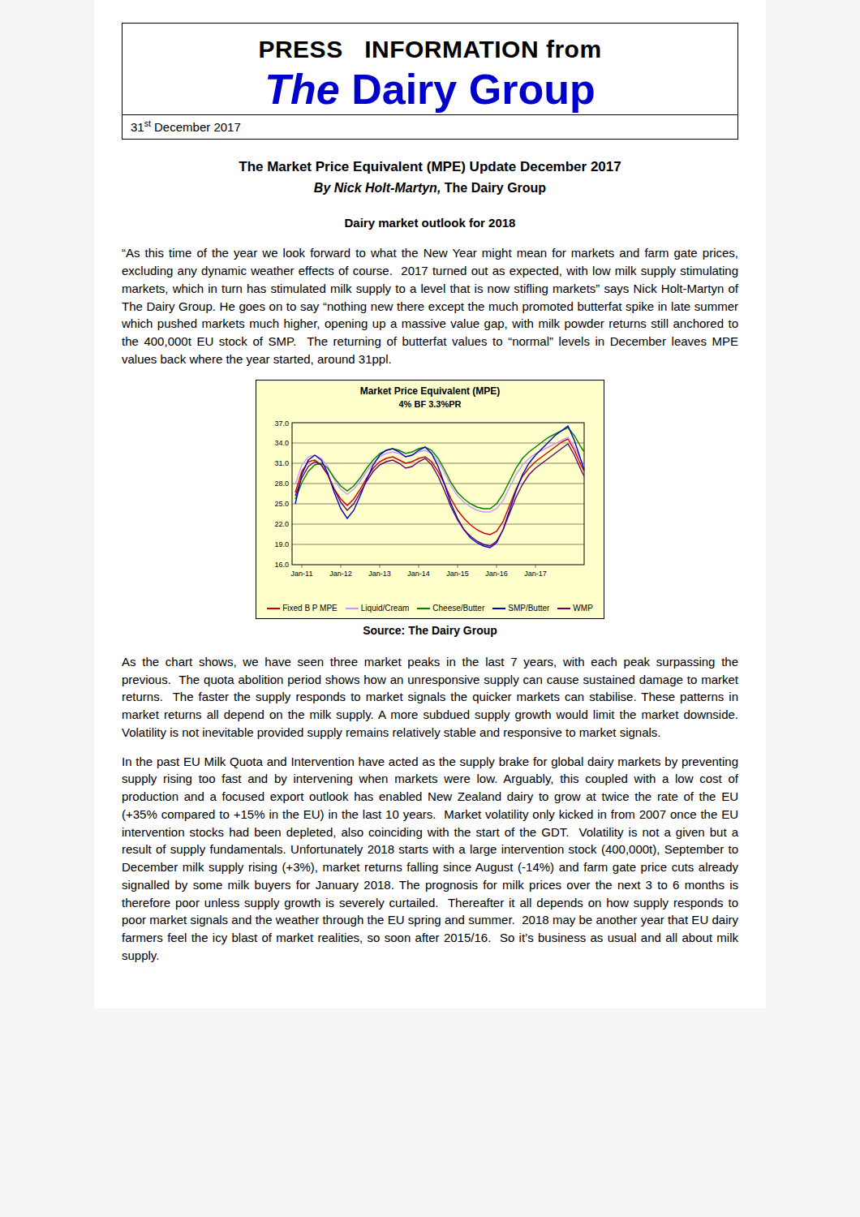PRESS INFORMATION from
The Dairy Group
31st December 2017
The Market Price Equivalent (MPE) Update December 2017
By Nick Holt-Martyn, The Dairy Group
Dairy market outlook for 2018
“As this time of the year we look forward to what the New Year might mean for markets and farm gate prices, excluding any dynamic weather effects of course. 2017 turned out as expected, with low milk supply stimulating markets, which in turn has stimulated milk supply to a level that is now stifling markets” says Nick Holt-Martyn of The Dairy Group. He goes on to say “nothing new there except the much promoted butterfat spike in late summer which pushed markets much higher, opening up a massive value gap, with milk powder returns still anchored to the 400,000t EU stock of SMP. The returning of butterfat values to “normal” levels in December leaves MPE values back where the year started, around 31ppl.
Market Price Equivalent (MPE)
4% BF 3.3%PR
37.0 34.0 31.0 28.0 25.0 22.0 19.0 16.0 Jan-11 Jan-12 Jan-13 Jan-14 Jan-15 Jan-16 Jan-17
Fixed B P MPE Liquid/Cream Cheese/Butter SMP/Butter WMP
Source: The Dairy Group
As the chart shows, we have seen three market peaks in the last 7 years, with each peak surpassing the previous. The quota abolition period shows how an unresponsive supply can cause sustained damage to market returns. The faster the supply responds to market signals the quicker markets can stabilise. These patterns in market returns all depend on the milk supply. A more subdued supply growth would limit the market downside. Volatility is not inevitable provided supply remains relatively stable and responsive to market signals.
In the past EU Milk Quota and Intervention have acted as the supply brake for global dairy markets by preventing supply rising too fast and by intervening when markets were low. Arguably, this coupled with a low cost of production and a focused export outlook has enabled New Zealand dairy to grow at twice the rate of the EU (+35% compared to +15% in the EU) in the last 10 years. Market volatility only kicked in from 2007 once the EU intervention stocks had been depleted, also coinciding with the start of the GDT. Volatility is not a given but a result of supply fundamentals. Unfortunately 2018 starts with a large intervention stock (400,000t), September to December milk supply rising (+3%), market returns falling since August (-14%) and farm gate price cuts already signalled by some milk buyers for January 2018. The prognosis for milk prices over the next 3 to 6 months is therefore poor unless supply growth is severely curtailed. Thereafter it all depends on how supply responds to poor market signals and the weather through the EU spring and summer. 2018 may be another year that EU dairy farmers feel the icy blast of market realities, so soon after 2015/16. So it’s business as usual and all about milk supply.